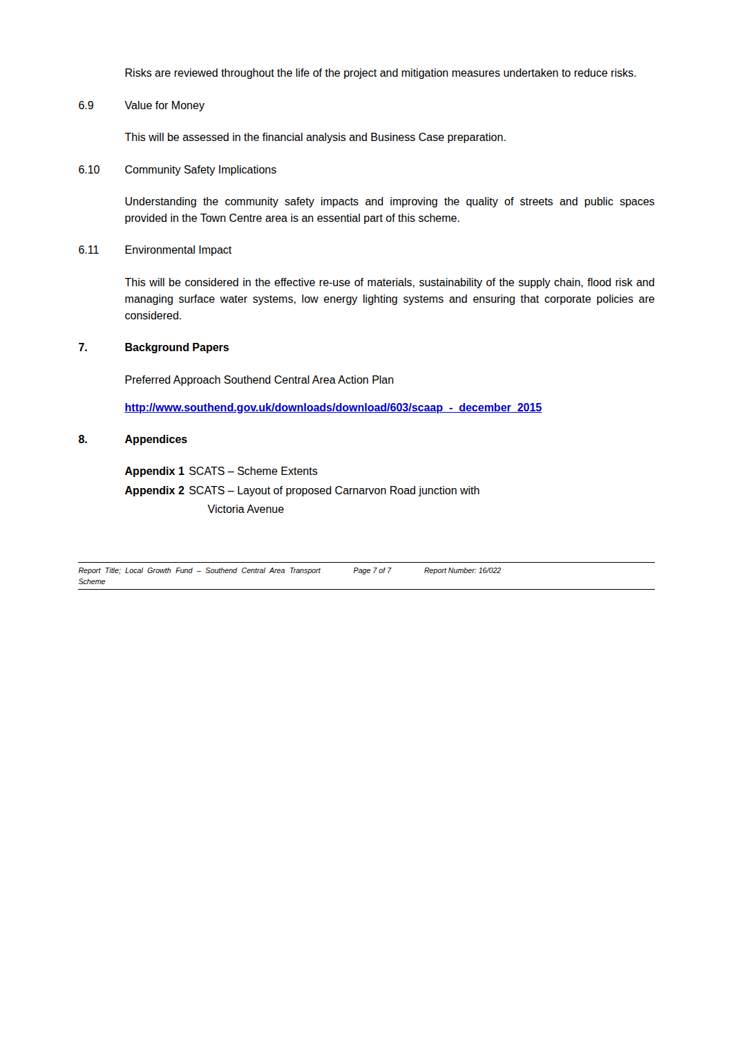Risks are reviewed throughout the life of the project and mitigation measures undertaken to reduce risks.
6.9
Value for Money
This will be assessed in the financial analysis and Business Case preparation.
6.10
Community Safety Implications
Understanding the community safety impacts and improving the quality of streets and public spaces provided in the Town Centre area is an essential part of this scheme.
6.11
Environmental Impact
This will be considered in the effective re-use of materials, sustainability of the supply chain, flood risk and managing surface water systems, low energy lighting systems and ensuring that corporate policies are considered.
7.
Background Papers
Preferred Approach Southend Central Area Action Plan
http://www.southend.gov.uk/downloads/download/603/scaap_-_december_2015
8.
Appendices
Appendix 1 SCATS – Scheme Extents
Appendix 2 SCATS – Layout of proposed Carnarvon Road junction with
Victoria Avenue
| Report Title; Local Growth Fund – Southend Central Area Transport Scheme | Page 7 of 7 | Report Number: 16/022 |